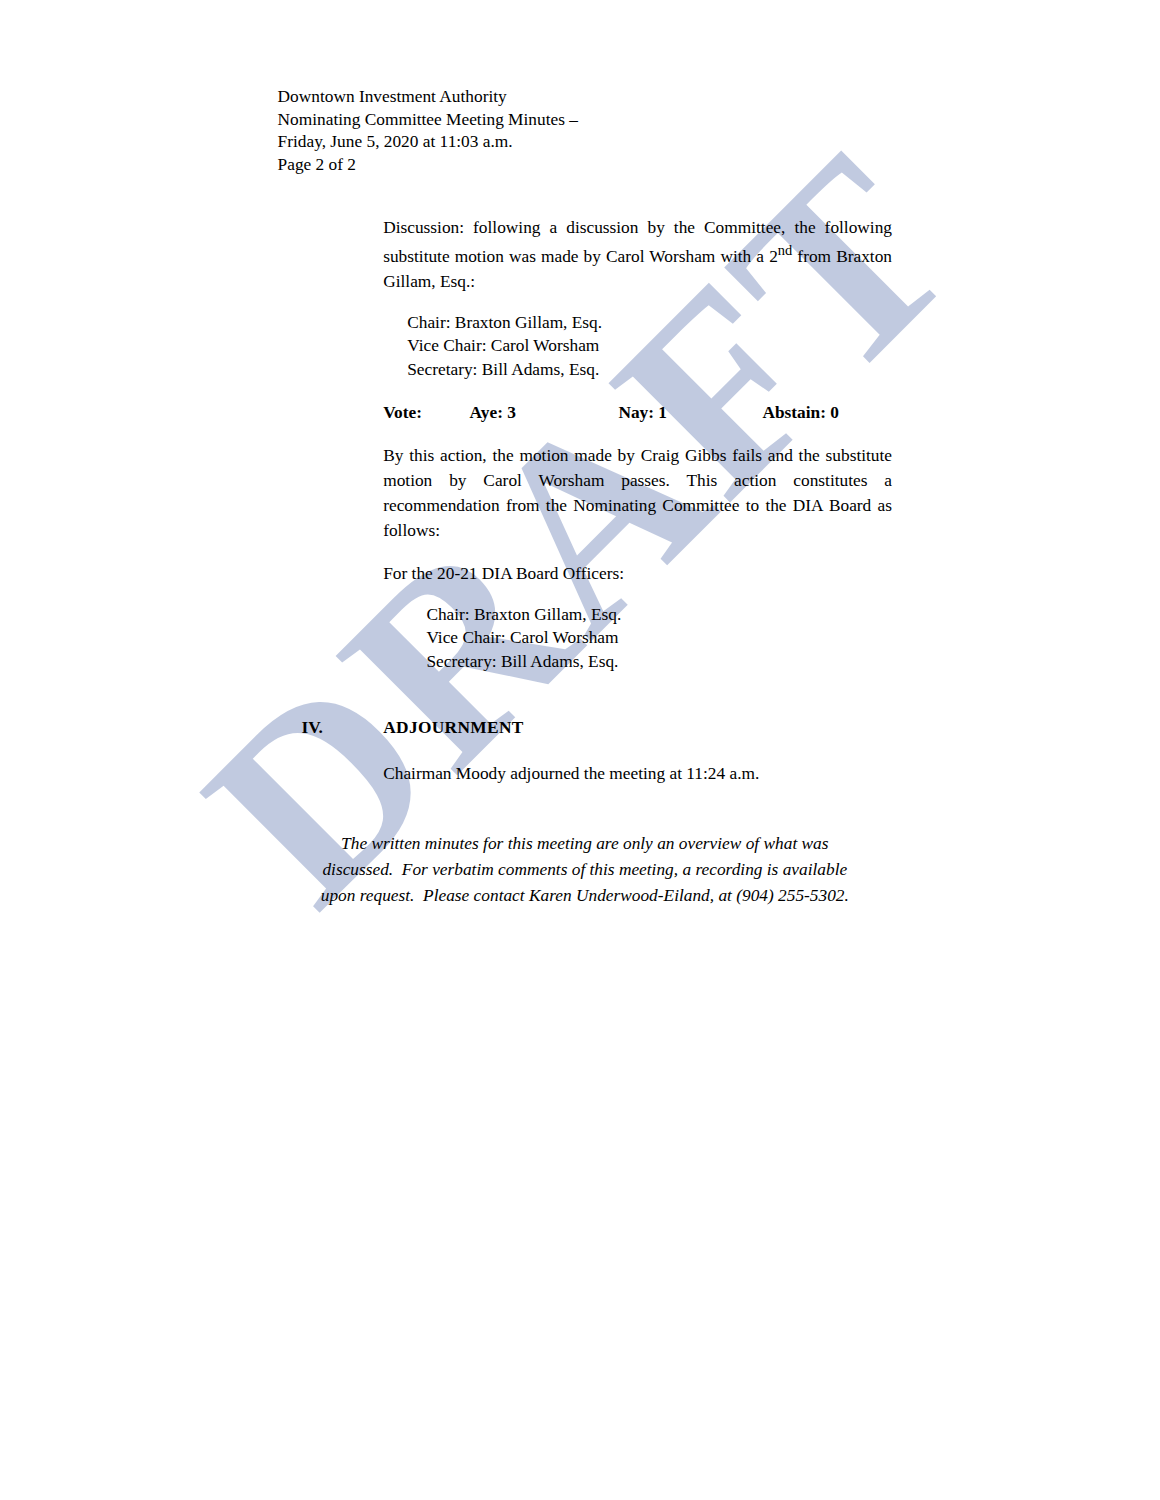DRAFT
Downtown Investment Authority
Nominating Committee Meeting Minutes –
Friday, June 5, 2020 at 11:03 a.m.
Page 2 of 2
Discussion: following a discussion by the Committee, the following substitute motion was made by Carol Worsham with a 2nd from Braxton Gillam, Esq.:
Chair: Braxton Gillam, Esq.
Vice Chair: Carol Worsham
Secretary: Bill Adams, Esq.
Vote: Aye: 3 Nay: 1 Abstain: 0
By this action, the motion made by Craig Gibbs fails and the substitute motion by Carol Worsham passes. This action constitutes a recommendation from the Nominating Committee to the DIA Board as follows:
For the 20-21 DIA Board Officers:
Chair: Braxton Gillam, Esq.
Vice Chair: Carol Worsham
Secretary: Bill Adams, Esq.
IV. ADJOURNMENT
Chairman Moody adjourned the meeting at 11:24 a.m.
The written minutes for this meeting are only an overview of what was discussed. For verbatim comments of this meeting, a recording is available upon request. Please contact Karen Underwood-Eiland, at (904) 255-5302.